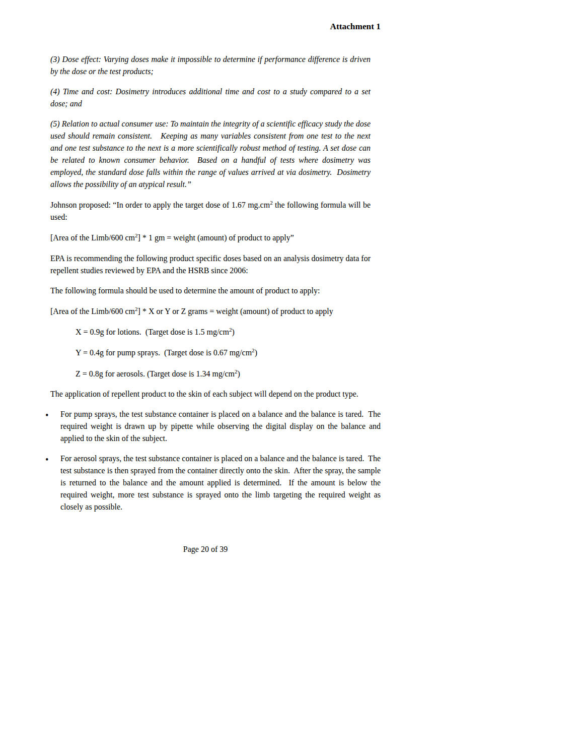Attachment 1
(3) Dose effect: Varying doses make it impossible to determine if performance difference is driven by the dose or the test products;
(4) Time and cost: Dosimetry introduces additional time and cost to a study compared to a set dose; and
(5) Relation to actual consumer use: To maintain the integrity of a scientific efficacy study the dose used should remain consistent. Keeping as many variables consistent from one test to the next and one test substance to the next is a more scientifically robust method of testing. A set dose can be related to known consumer behavior. Based on a handful of tests where dosimetry was employed, the standard dose falls within the range of values arrived at via dosimetry. Dosimetry allows the possibility of an atypical result.”
Johnson proposed: “In order to apply the target dose of 1.67 mg.cm2 the following formula will be used:
[Area of the Limb/600 cm2] * 1 gm = weight (amount) of product to apply”
EPA is recommending the following product specific doses based on an analysis dosimetry data for repellent studies reviewed by EPA and the HSRB since 2006:
The following formula should be used to determine the amount of product to apply:
[Area of the Limb/600 cm2] * X or Y or Z grams = weight (amount) of product to apply
X = 0.9g for lotions. (Target dose is 1.5 mg/cm2)
Y = 0.4g for pump sprays. (Target dose is 0.67 mg/cm2)
Z = 0.8g for aerosols. (Target dose is 1.34 mg/cm2)
The application of repellent product to the skin of each subject will depend on the product type.
For pump sprays, the test substance container is placed on a balance and the balance is tared. The required weight is drawn up by pipette while observing the digital display on the balance and applied to the skin of the subject.
For aerosol sprays, the test substance container is placed on a balance and the balance is tared. The test substance is then sprayed from the container directly onto the skin. After the spray, the sample is returned to the balance and the amount applied is determined. If the amount is below the required weight, more test substance is sprayed onto the limb targeting the required weight as closely as possible.
Page 20 of 39